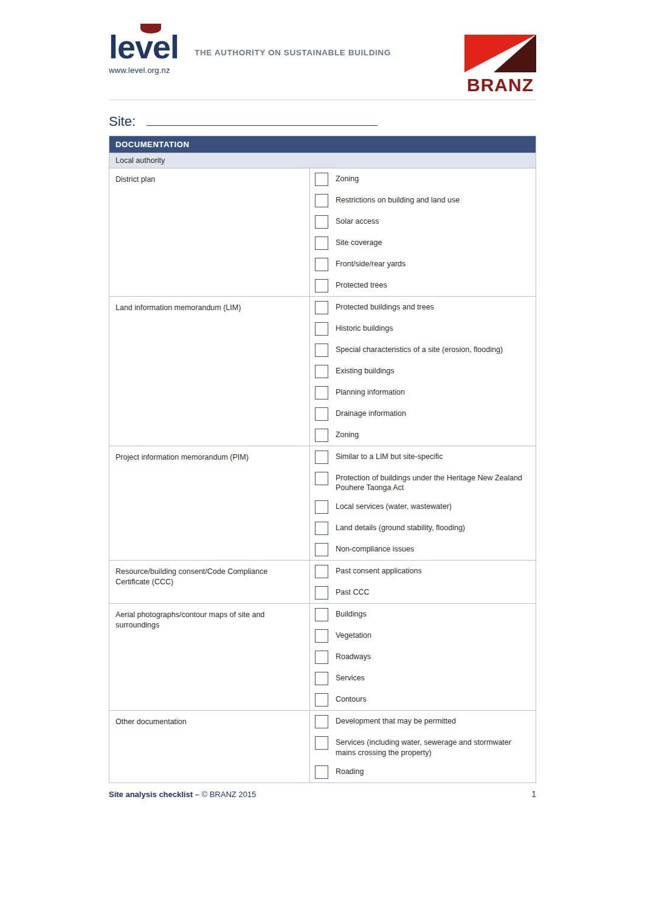level
www.level.org.nz
The authority on sustainable building
BRANZ
Site:
| DOCUMENTATION |
| --- |
| Local authority |
| District plan | Zoning Restrictions on building and land use Solar access Site coverage Front/side/rear yards Protected trees |
| Land information memorandum (LIM) | Protected buildings and trees Historic buildings Special characteristics of a site (erosion, flooding) Existing buildings Planning information Drainage information Zoning |
| Project information memorandum (PIM) | Similar to a LIM but site-specific Protection of buildings under the Heritage New Zealand Pouhere Taonga Act Local services (water, wastewater) Land details (ground stability, flooding) Non-compliance issues |
| Resource/building consent/Code Compliance Certificate (CCC) | Past consent applications Past CCC |
| Aerial photographs/contour maps of site and surroundings | Buildings Vegetation Roadways Services Contours |
| Other documentation | Development that may be permitted Services (including water, sewerage and stormwater mains crossing the property) Roading |
Site analysis checklist – © BRANZ 2015
1